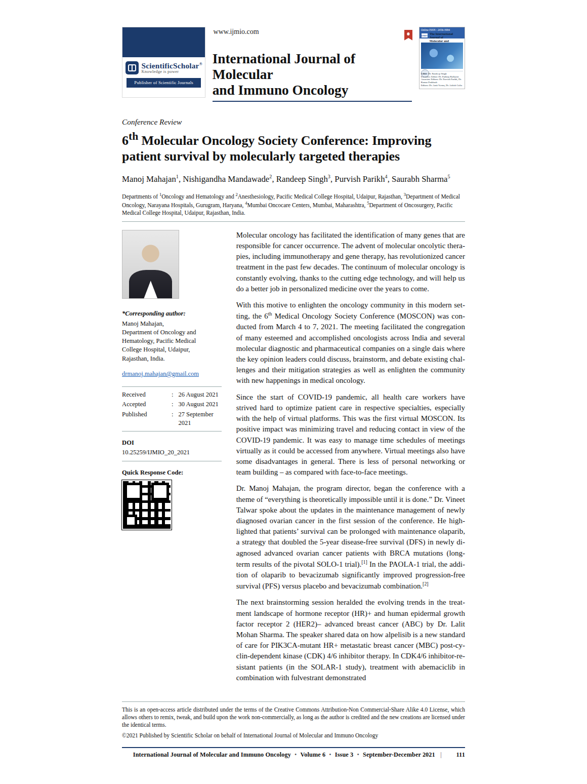ScientificScholar®
Knowledge is power
Publisher of Scientific Journals
www.ijmio.com
International Journal of Molecular
and Immuno Oncology
Online ISSN : 2456-3994
IJMIO
The International
Journal of
Molecular and
ImmunooncologyIJMIO
2021
Editor: Dr. Randeep Singh
Executive Editor: Dr. Padmaj Kulkarni
Associate Editors: Dr. Purvish Parikh, Dr. Kumar Prabhash
Editors: Dr. Amit Verma, Dr. Ashish Gulia
Conference Review
6th Molecular Oncology Society Conference: Improving patient survival by molecularly targeted therapies
Manoj Mahajan1, Nishigandha Mandawade2, Randeep Singh3, Purvish Parikh4, Saurabh Sharma5
Departments of 1Oncology and Hematology and 2Anesthesiology, Pacific Medical College Hospital, Udaipur, Rajasthan, 3Department of Medical Oncology, Narayana Hospitals, Gurugram, Haryana, 4Mumbai Oncocare Centers, Mumbai, Maharashtra, 5Department of Oncosurgery, Pacific Medical College Hospital, Udaipur, Rajasthan, India.
*Corresponding author:
Manoj Mahajan,
Department of Oncology and
Hematology, Pacific Medical
College Hospital, Udaipur,
Rajasthan, India.
drmanoj.mahajan@gmail.com
| Received | : | 26 August 2021 |
| Accepted | : | 30 August 2021 |
| Published | : | 27 September 2021 |
DOI
10.25259/IJMIO_20_2021
Quick Response Code:
Molecular oncology has facilitated the identification of many genes that are responsible for cancer occurrence. The advent of molecular oncolytic therapies, including immunotherapy and gene therapy, has revolutionized cancer treatment in the past few decades. The continuum of molecular oncology is constantly evolving, thanks to the cutting edge technology, and will help us do a better job in personalized medicine over the years to come.
With this motive to enlighten the oncology community in this modern setting, the 6th Medical Oncology Society Conference (MOSCON) was conducted from March 4 to 7, 2021. The meeting facilitated the congregation of many esteemed and accomplished oncologists across India and several molecular diagnostic and pharmaceutical companies on a single dais where the key opinion leaders could discuss, brainstorm, and debate existing challenges and their mitigation strategies as well as enlighten the community with new happenings in medical oncology.
Since the start of COVID-19 pandemic, all health care workers have strived hard to optimize patient care in respective specialties, especially with the help of virtual platforms. This was the first virtual MOSCON. Its positive impact was minimizing travel and reducing contact in view of the COVID-19 pandemic. It was easy to manage time schedules of meetings virtually as it could be accessed from anywhere. Virtual meetings also have some disadvantages in general. There is less of personal networking or team building – as compared with face-to-face meetings.
Dr. Manoj Mahajan, the program director, began the conference with a theme of “everything is theoretically impossible until it is done.” Dr. Vineet Talwar spoke about the updates in the maintenance management of newly diagnosed ovarian cancer in the first session of the conference. He highlighted that patients’ survival can be prolonged with maintenance olaparib, a strategy that doubled the 5-year disease-free survival (DFS) in newly diagnosed advanced ovarian cancer patients with BRCA mutations (long-term results of the pivotal SOLO-1 trial).[1] In the PAOLA-1 trial, the addition of olaparib to bevacizumab significantly improved progression-free survival (PFS) versus placebo and bevacizumab combination.[2]
The next brainstorming session heralded the evolving trends in the treatment landscape of hormone receptor (HR)+ and human epidermal growth factor receptor 2 (HER2)– advanced breast cancer (ABC) by Dr. Lalit Mohan Sharma. The speaker shared data on how alpelisib is a new standard of care for PIK3CA-mutant HR+ metastatic breast cancer (MBC) post-cyclin-dependent kinase (CDK) 4/6 inhibitor therapy. In CDK4/6 inhibitor-resistant patients (in the SOLAR-1 study), treatment with abemaciclib in combination with fulvestrant demonstrated
This is an open-access article distributed under the terms of the Creative Commons Attribution-Non Commercial-Share Alike 4.0 License, which allows others to remix, tweak, and build upon the work non-commercially, as long as the author is credited and the new creations are licensed under the identical terms.
©2021 Published by Scientific Scholar on behalf of International Journal of Molecular and Immuno Oncology
111 International Journal of Molecular and Immuno Oncology • Volume 6 • Issue 3 • September-December 2021 |